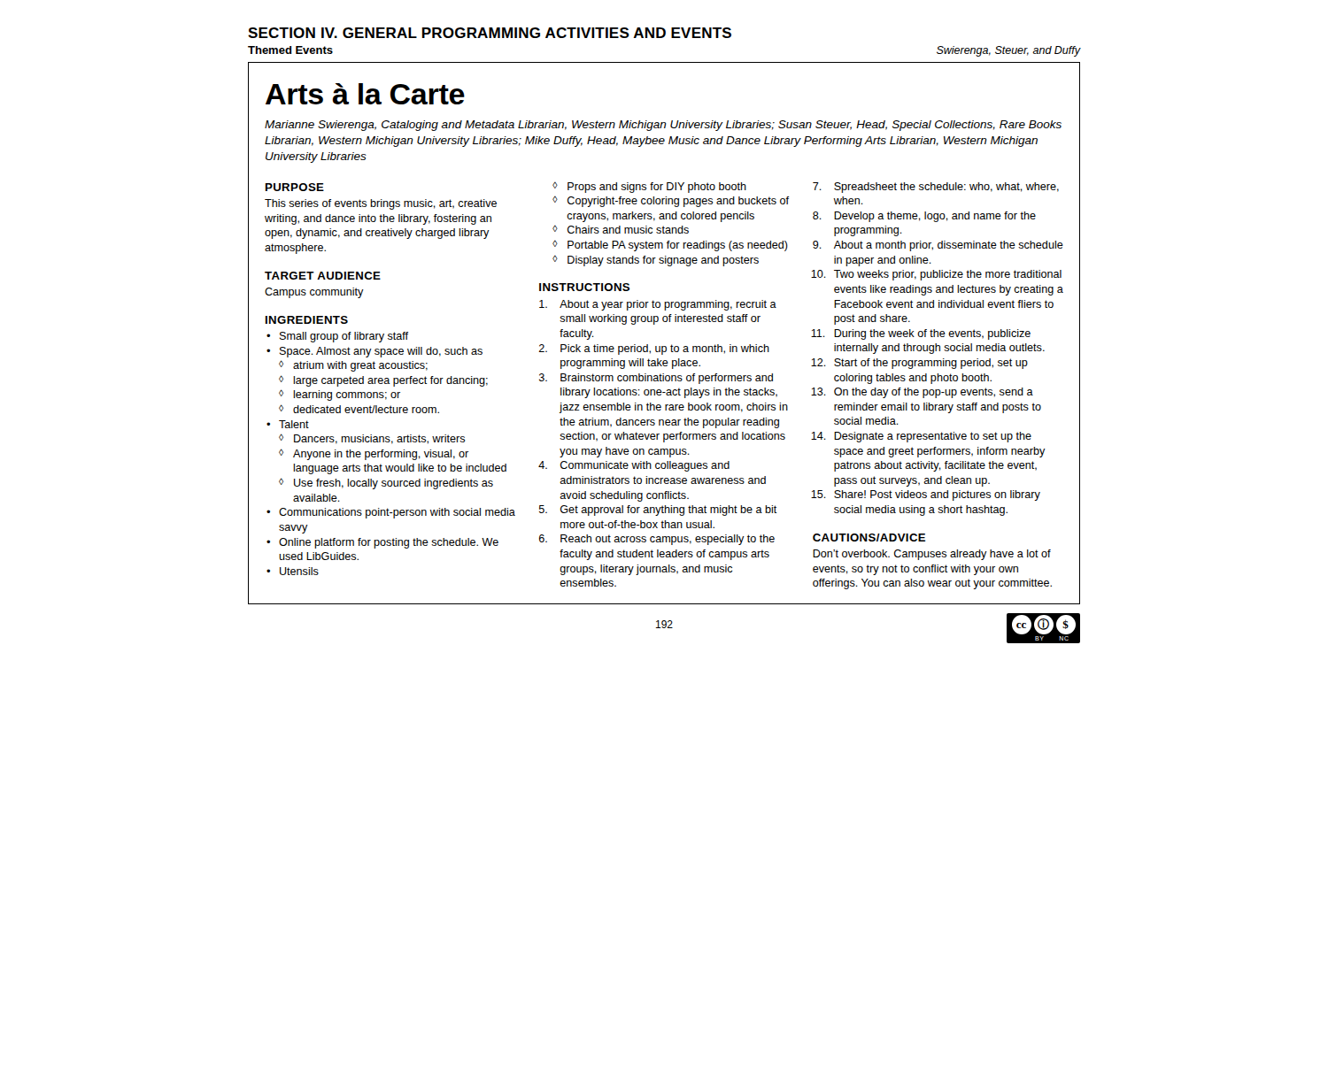SECTION IV. GENERAL PROGRAMMING ACTIVITIES AND EVENTS
Themed Events
Swierenga, Steuer, and Duffy
Arts à la Carte
Marianne Swierenga, Cataloging and Metadata Librarian, Western Michigan University Libraries; Susan Steuer, Head, Special Collections, Rare Books Librarian, Western Michigan University Libraries; Mike Duffy, Head, Maybee Music and Dance Library Performing Arts Librarian, Western Michigan University Libraries
PURPOSE
This series of events brings music, art, creative writing, and dance into the library, fostering an open, dynamic, and creatively charged library atmosphere.
TARGET AUDIENCE
Campus community
INGREDIENTS
Small group of library staff
Space. Almost any space will do, such as
atrium with great acoustics;
large carpeted area perfect for dancing;
learning commons; or
dedicated event/lecture room.
Talent
Dancers, musicians, artists, writers
Anyone in the performing, visual, or language arts that would like to be included
Use fresh, locally sourced ingredients as available.
Communications point-person with social media savvy
Online platform for posting the schedule. We used LibGuides.
Utensils
Props and signs for DIY photo booth
Copyright-free coloring pages and buckets of crayons, markers, and colored pencils
Chairs and music stands
Portable PA system for readings (as needed)
Display stands for signage and posters
INSTRUCTIONS
About a year prior to programming, recruit a small working group of interested staff or faculty.
Pick a time period, up to a month, in which programming will take place.
Brainstorm combinations of performers and library locations: one-act plays in the stacks, jazz ensemble in the rare book room, choirs in the atrium, dancers near the popular reading section, or whatever performers and locations you may have on campus.
Communicate with colleagues and administrators to increase awareness and avoid scheduling conflicts.
Get approval for anything that might be a bit more out-of-the-box than usual.
Reach out across campus, especially to the faculty and student leaders of campus arts groups, literary journals, and music ensembles.
Spreadsheet the schedule: who, what, where, when.
Develop a theme, logo, and name for the programming.
About a month prior, disseminate the schedule in paper and online.
Two weeks prior, publicize the more traditional events like readings and lectures by creating a Facebook event and individual event fliers to post and share.
During the week of the events, publicize internally and through social media outlets.
Start of the programming period, set up coloring tables and photo booth.
On the day of the pop-up events, send a reminder email to library staff and posts to social media.
Designate a representative to set up the space and greet performers, inform nearby patrons about activity, facilitate the event, pass out surveys, and clean up.
Share! Post videos and pictures on library social media using a short hashtag.
CAUTIONS/ADVICE
Don’t overbook. Campuses already have a lot of events, so try not to conflict with your own offerings. You can also wear out your committee.
192
cc
ⓘ
$
BY NC